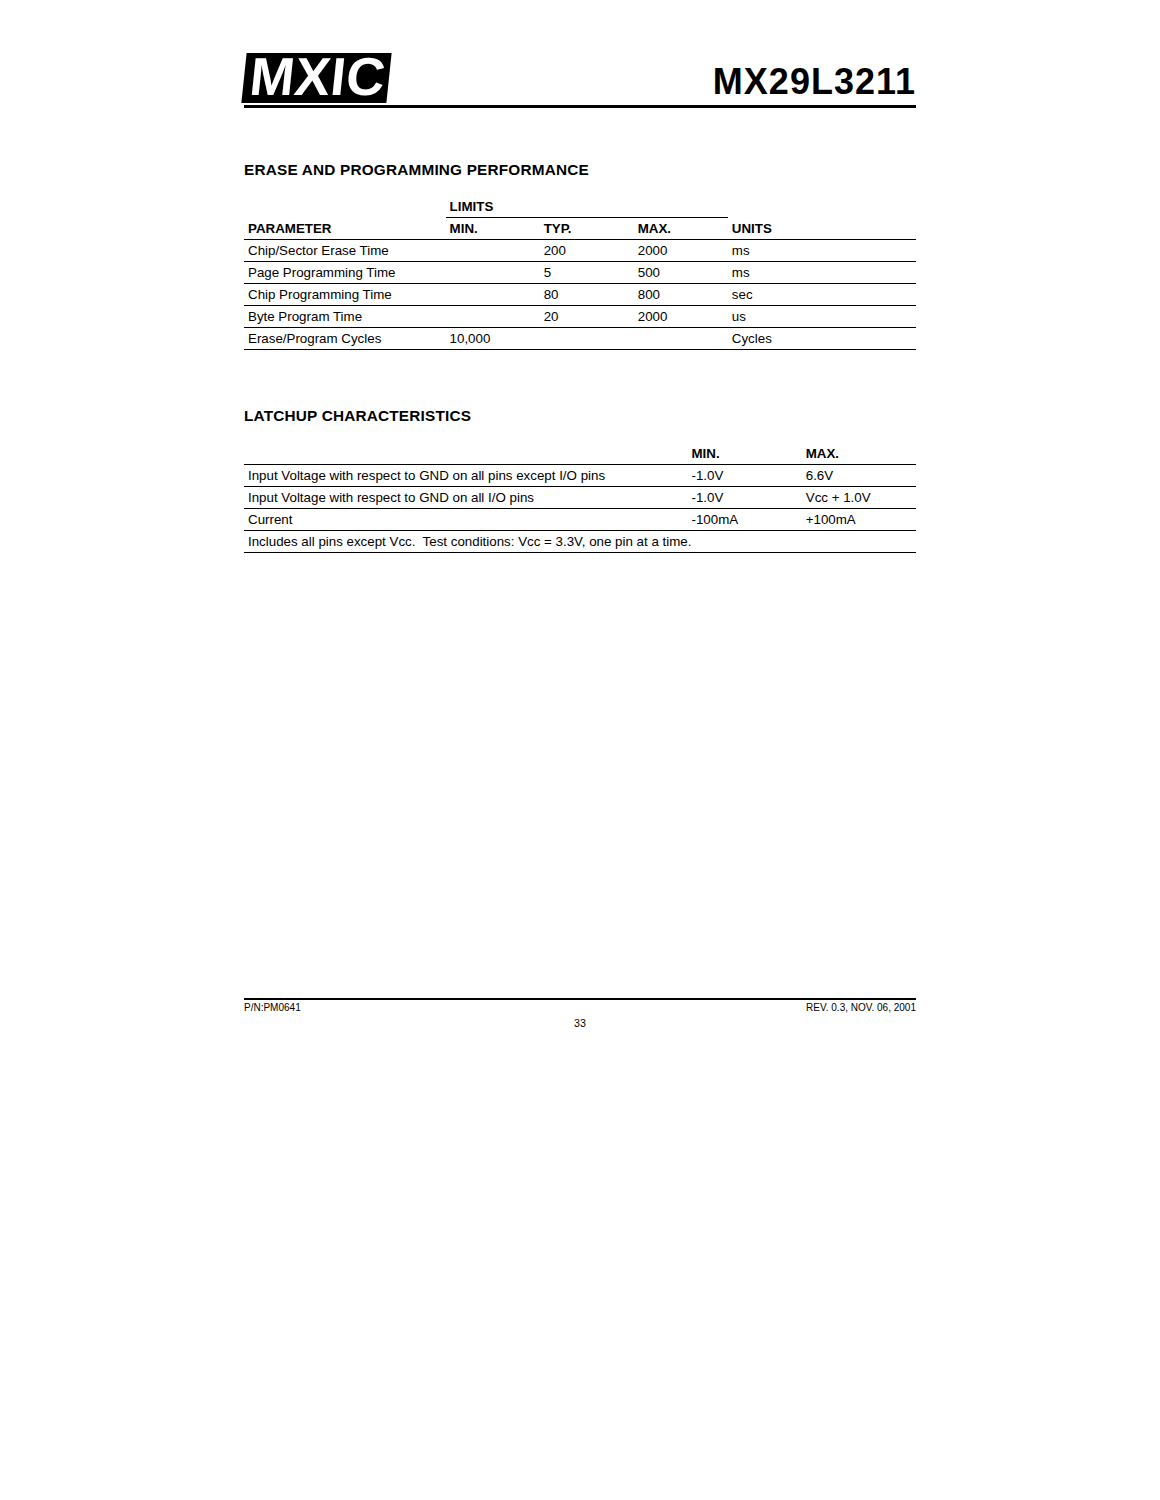M X I C
MX29L3211
ERASE AND PROGRAMMING PERFORMANCE
| | LIMITS | |
| PARAMETER | MIN. | TYP. | MAX. | UNITS |
| Chip/Sector Erase Time | | 200 | 2000 | ms |
| Page Programming Time | | 5 | 500 | ms |
| Chip Programming Time | | 80 | 800 | sec |
| Byte Program Time | | 20 | 2000 | us |
| Erase/Program Cycles | 10,000 | | | Cycles |
LATCHUP CHARACTERISTICS
| | MIN. | MAX. |
| Input Voltage with respect to GND on all pins except I/O pins | -1.0V | 6.6V |
| Input Voltage with respect to GND on all I/O pins | -1.0V | Vcc + 1.0V |
| Current | -100mA | +100mA |
| Includes all pins except Vcc. Test conditions: Vcc = 3.3V, one pin at a time. |
P/N:PM0641 REV. 0.3, NOV. 06, 2001
33